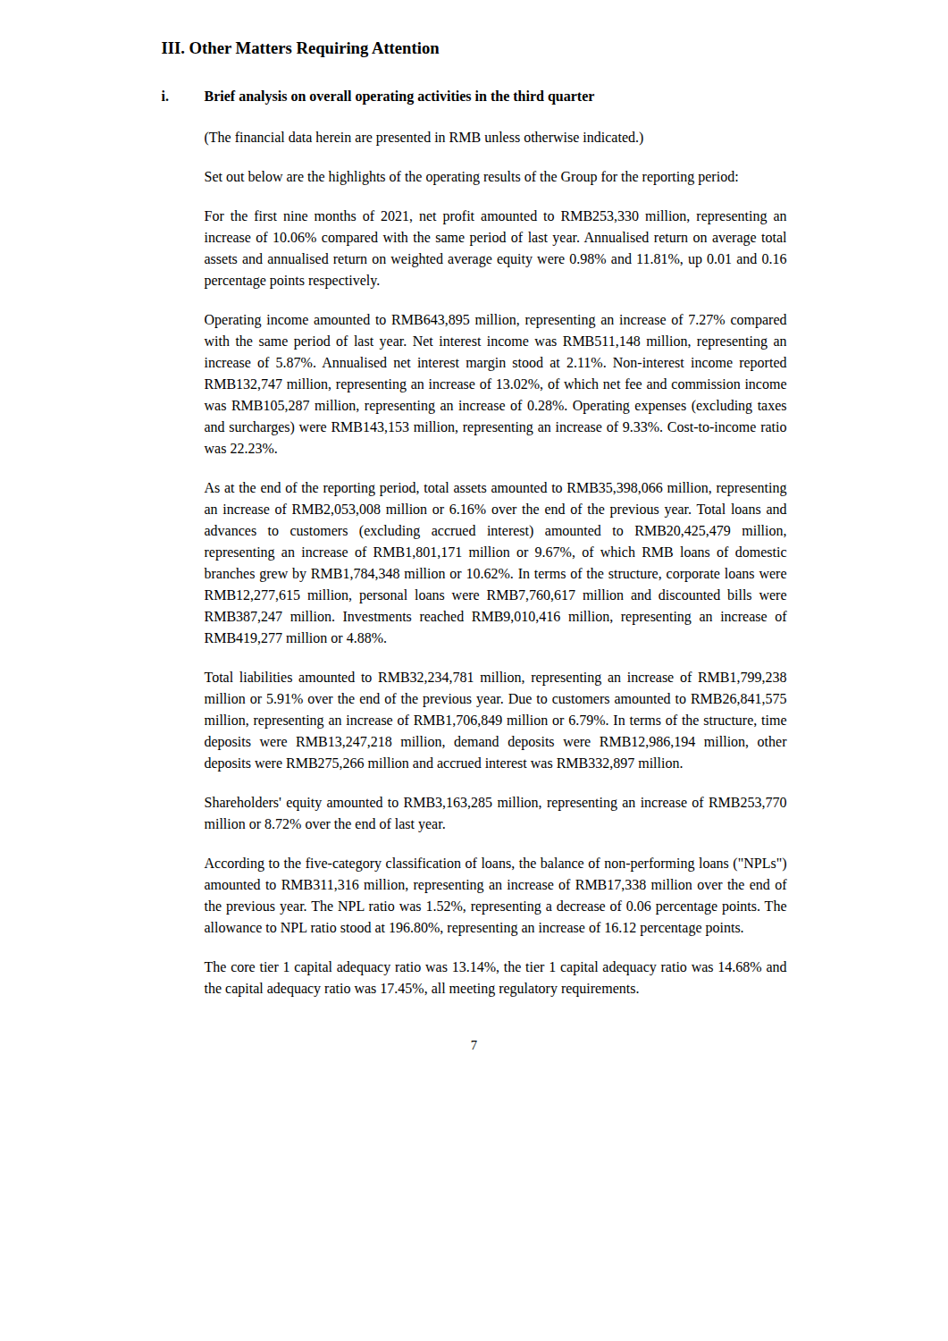III. Other Matters Requiring Attention
i.
Brief analysis on overall operating activities in the third quarter
(The financial data herein are presented in RMB unless otherwise indicated.)
Set out below are the highlights of the operating results of the Group for the reporting period:
For the first nine months of 2021, net profit amounted to RMB253,330 million, representing an increase of 10.06% compared with the same period of last year. Annualised return on average total assets and annualised return on weighted average equity were 0.98% and 11.81%, up 0.01 and 0.16 percentage points respectively.
Operating income amounted to RMB643,895 million, representing an increase of 7.27% compared with the same period of last year. Net interest income was RMB511,148 million, representing an increase of 5.87%. Annualised net interest margin stood at 2.11%. Non-interest income reported RMB132,747 million, representing an increase of 13.02%, of which net fee and commission income was RMB105,287 million, representing an increase of 0.28%. Operating expenses (excluding taxes and surcharges) were RMB143,153 million, representing an increase of 9.33%. Cost-to-income ratio was 22.23%.
As at the end of the reporting period, total assets amounted to RMB35,398,066 million, representing an increase of RMB2,053,008 million or 6.16% over the end of the previous year. Total loans and advances to customers (excluding accrued interest) amounted to RMB20,425,479 million, representing an increase of RMB1,801,171 million or 9.67%, of which RMB loans of domestic branches grew by RMB1,784,348 million or 10.62%. In terms of the structure, corporate loans were RMB12,277,615 million, personal loans were RMB7,760,617 million and discounted bills were RMB387,247 million. Investments reached RMB9,010,416 million, representing an increase of RMB419,277 million or 4.88%.
Total liabilities amounted to RMB32,234,781 million, representing an increase of RMB1,799,238 million or 5.91% over the end of the previous year. Due to customers amounted to RMB26,841,575 million, representing an increase of RMB1,706,849 million or 6.79%. In terms of the structure, time deposits were RMB13,247,218 million, demand deposits were RMB12,986,194 million, other deposits were RMB275,266 million and accrued interest was RMB332,897 million.
Shareholders' equity amounted to RMB3,163,285 million, representing an increase of RMB253,770 million or 8.72% over the end of last year.
According to the five-category classification of loans, the balance of non-performing loans ("NPLs") amounted to RMB311,316 million, representing an increase of RMB17,338 million over the end of the previous year. The NPL ratio was 1.52%, representing a decrease of 0.06 percentage points. The allowance to NPL ratio stood at 196.80%, representing an increase of 16.12 percentage points.
The core tier 1 capital adequacy ratio was 13.14%, the tier 1 capital adequacy ratio was 14.68% and the capital adequacy ratio was 17.45%, all meeting regulatory requirements.
7